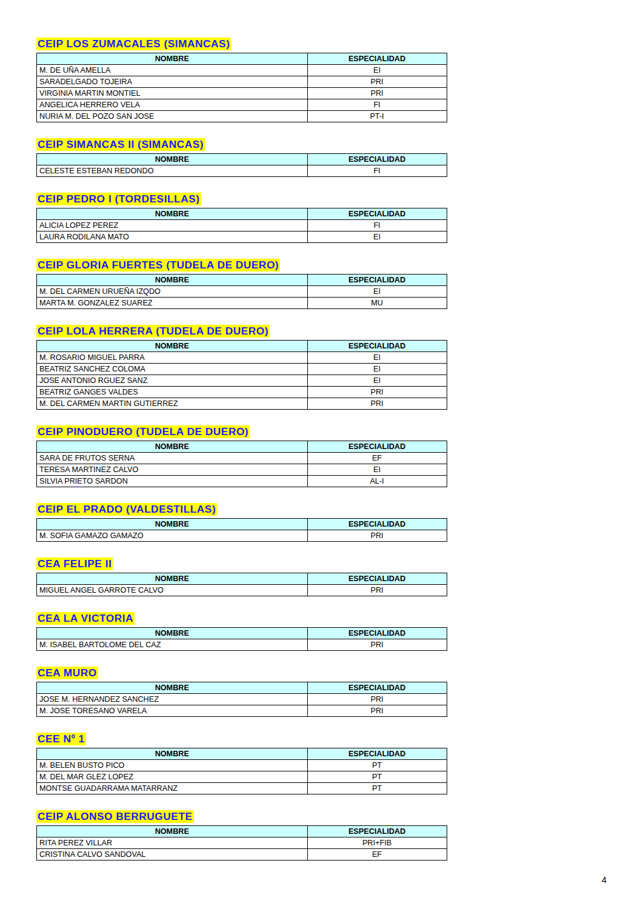CEIP LOS ZUMACALES (SIMANCAS)
| NOMBRE | ESPECIALIDAD |
| --- | --- |
| M. DE UÑA AMELLA | EI |
| SARADELGADO TOJEIRA | PRI |
| VIRGINIA MARTIN MONTIEL | PRI |
| ANGELICA HERRERO VELA | FI |
| NURIA M. DEL POZO SAN JOSE | PT-I |
CEIP SIMANCAS II (SIMANCAS)
| NOMBRE | ESPECIALIDAD |
| --- | --- |
| CELESTE ESTEBAN REDONDO | FI |
CEIP PEDRO I (TORDESILLAS)
| NOMBRE | ESPECIALIDAD |
| --- | --- |
| ALICIA LOPEZ PEREZ | FI |
| LAURA RODILANA MATO | EI |
CEIP GLORIA FUERTES (TUDELA DE DUERO)
| NOMBRE | ESPECIALIDAD |
| --- | --- |
| M. DEL CARMEN URUEÑA IZQDO | EI |
| MARTA M. GONZALEZ SUAREZ | MU |
CEIP LOLA HERRERA (TUDELA DE DUERO)
| NOMBRE | ESPECIALIDAD |
| --- | --- |
| M. ROSARIO MIGUEL PARRA | EI |
| BEATRIZ SANCHEZ COLOMA | EI |
| JOSE ANTONIO RGUEZ SANZ | EI |
| BEATRIZ GANGES VALDES | PRI |
| M. DEL CARMEN MARTIN GUTIERREZ | PRI |
CEIP PINODUERO (TUDELA DE DUERO)
| NOMBRE | ESPECIALIDAD |
| --- | --- |
| SARA DE FRUTOS SERNA | EF |
| TERESA MARTINEZ CALVO | EI |
| SILVIA PRIETO SARDON | AL-I |
CEIP EL PRADO (VALDESTILLAS)
| NOMBRE | ESPECIALIDAD |
| --- | --- |
| M. SOFIA GAMAZO GAMAZO | PRI |
CEA FELIPE II
| NOMBRE | ESPECIALIDAD |
| --- | --- |
| MIGUEL ANGEL GARROTE CALVO | PRI |
CEA LA VICTORIA
| NOMBRE | ESPECIALIDAD |
| --- | --- |
| M. ISABEL BARTOLOME DEL CAZ | PRI |
CEA MURO
| NOMBRE | ESPECIALIDAD |
| --- | --- |
| JOSE M. HERNANDEZ SANCHEZ | PRI |
| M. JOSE TORESANO VARELA | PRI |
CEE Nº 1
| NOMBRE | ESPECIALIDAD |
| --- | --- |
| M. BELEN BUSTO PICO | PT |
| M. DEL MAR GLEZ LOPEZ | PT |
| MONTSE GUADARRAMA MATARRANZ | PT |
CEIP ALONSO BERRUGUETE
| NOMBRE | ESPECIALIDAD |
| --- | --- |
| RITA PEREZ VILLAR | PRI+FIB |
| CRISTINA CALVO SANDOVAL | EF |
4